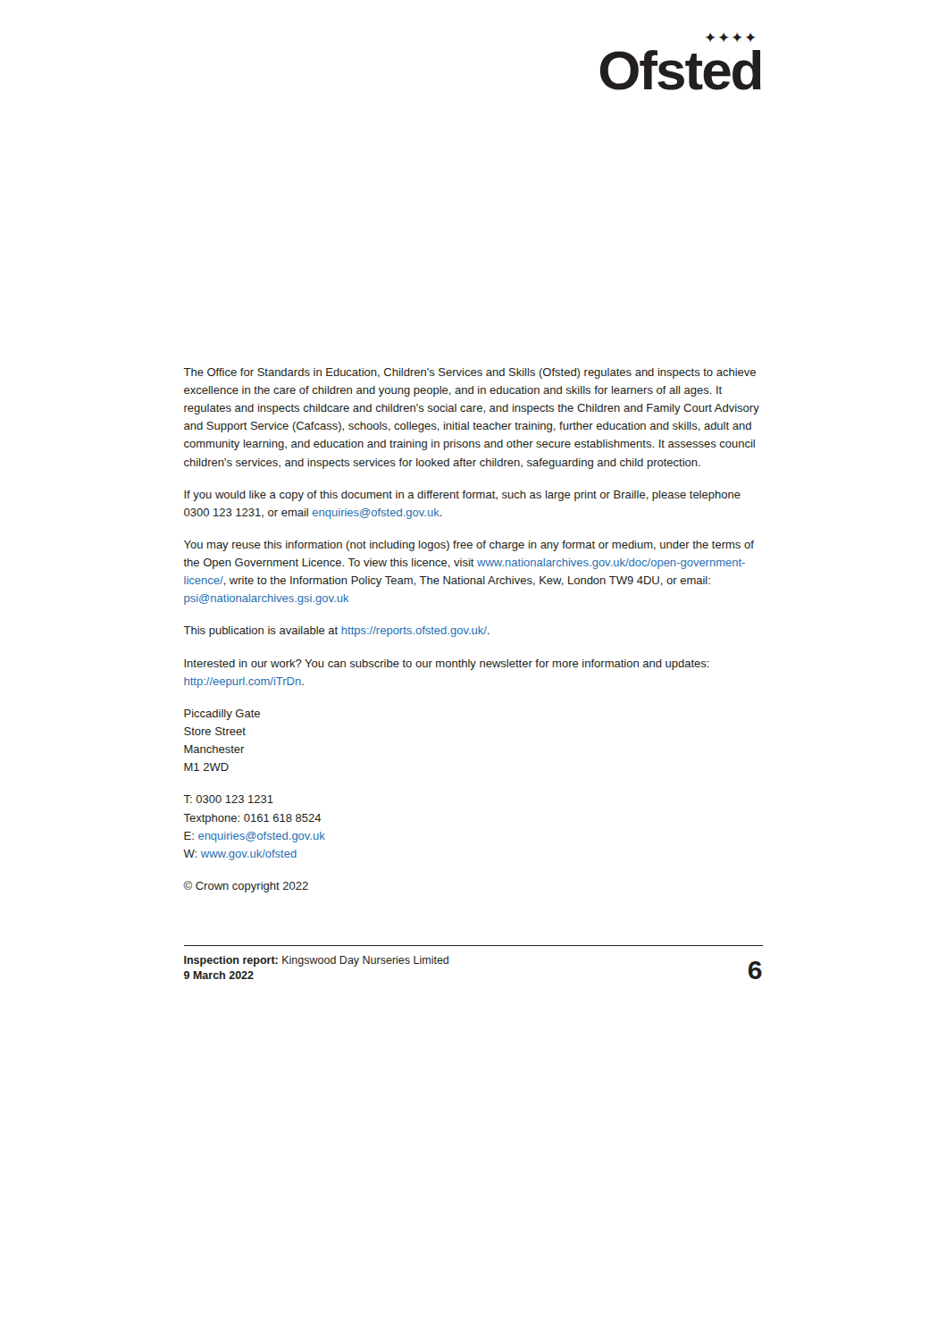✦✦✦✦
Ofsted
The Office for Standards in Education, Children's Services and Skills (Ofsted) regulates and inspects to achieve excellence in the care of children and young people, and in education and skills for learners of all ages. It regulates and inspects childcare and children's social care, and inspects the Children and Family Court Advisory and Support Service (Cafcass), schools, colleges, initial teacher training, further education and skills, adult and community learning, and education and training in prisons and other secure establishments. It assesses council children's services, and inspects services for looked after children, safeguarding and child protection.
If you would like a copy of this document in a different format, such as large print or Braille, please telephone 0300 123 1231, or email enquiries@ofsted.gov.uk.
You may reuse this information (not including logos) free of charge in any format or medium, under the terms of the Open Government Licence. To view this licence, visit www.nationalarchives.gov.uk/doc/open-government-licence/, write to the Information Policy Team, The National Archives, Kew, London TW9 4DU, or email: psi@nationalarchives.gsi.gov.uk
This publication is available at https://reports.ofsted.gov.uk/.
Interested in our work? You can subscribe to our monthly newsletter for more information and updates: http://eepurl.com/iTrDn.
Piccadilly Gate
Store Street
Manchester
M1 2WD
T: 0300 123 1231
Textphone: 0161 618 8524
E: enquiries@ofsted.gov.uk
W: www.gov.uk/ofsted
© Crown copyright 2022
Inspection report: Kingswood Day Nurseries Limited
9 March 2022
6